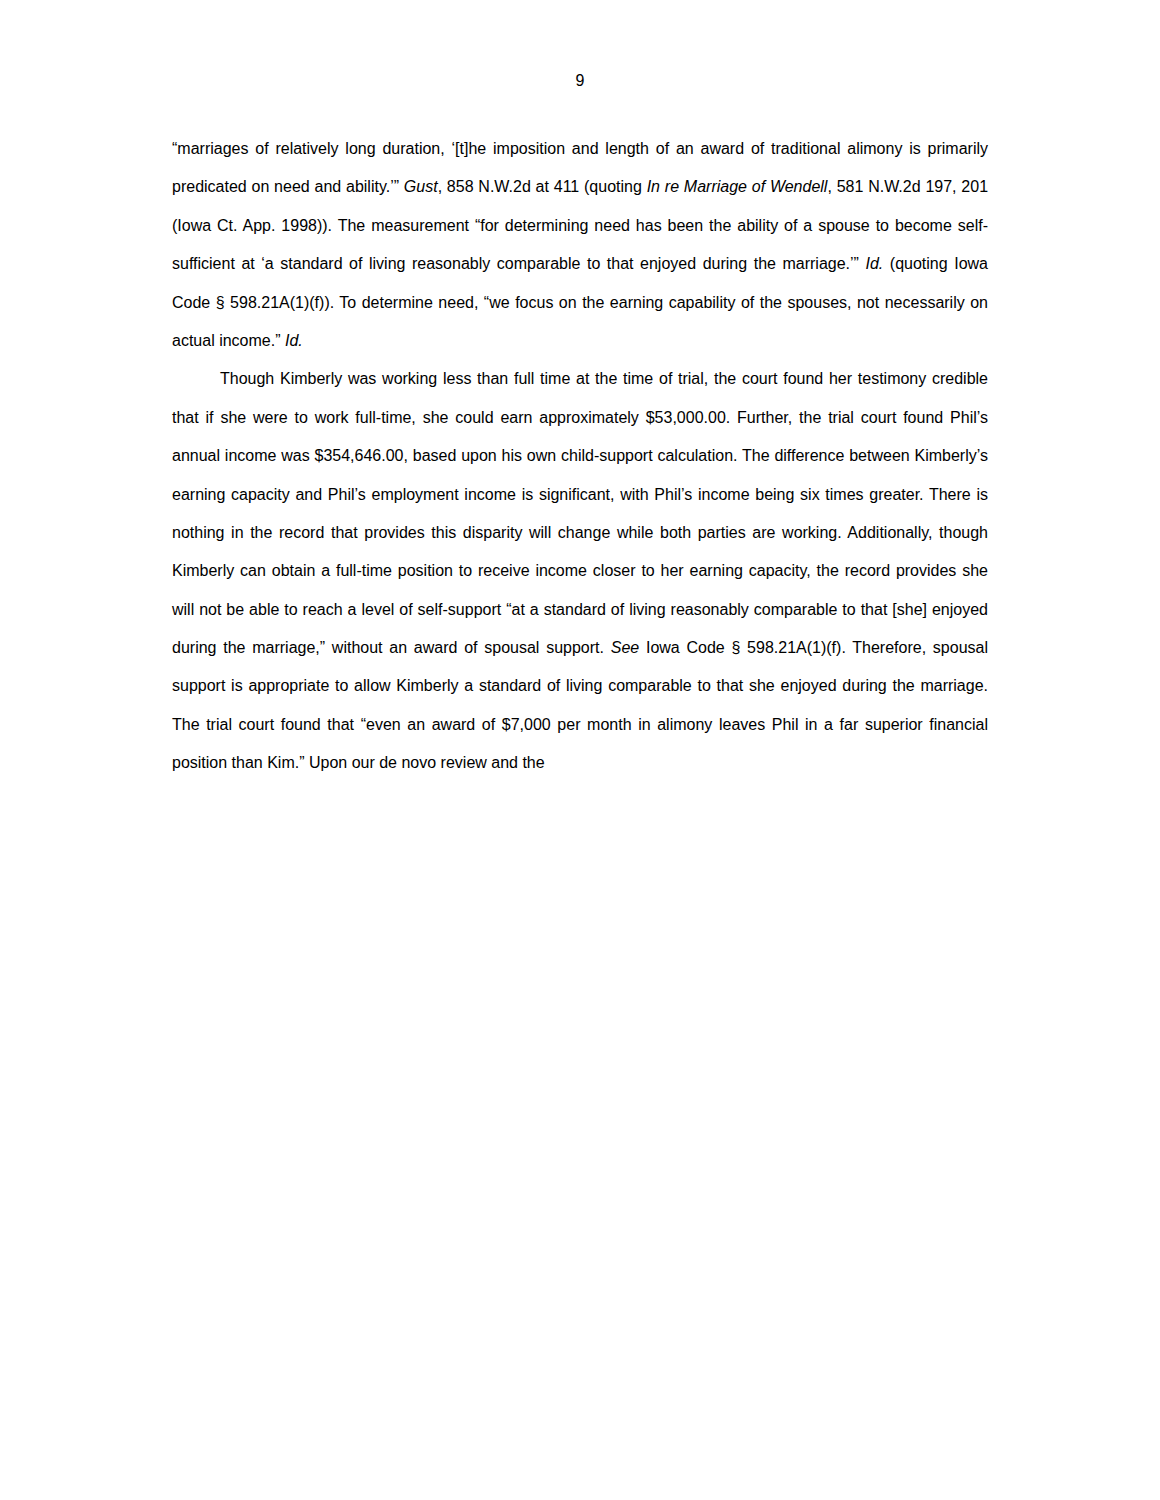9
“marriages of relatively long duration, ‘[t]he imposition and length of an award of traditional alimony is primarily predicated on need and ability.’” Gust, 858 N.W.2d at 411 (quoting In re Marriage of Wendell, 581 N.W.2d 197, 201 (Iowa Ct. App. 1998)). The measurement “for determining need has been the ability of a spouse to become self-sufficient at ‘a standard of living reasonably comparable to that enjoyed during the marriage.’” Id. (quoting Iowa Code § 598.21A(1)(f)). To determine need, “we focus on the earning capability of the spouses, not necessarily on actual income.” Id.
Though Kimberly was working less than full time at the time of trial, the court found her testimony credible that if she were to work full-time, she could earn approximately $53,000.00. Further, the trial court found Phil’s annual income was $354,646.00, based upon his own child-support calculation. The difference between Kimberly’s earning capacity and Phil’s employment income is significant, with Phil’s income being six times greater. There is nothing in the record that provides this disparity will change while both parties are working. Additionally, though Kimberly can obtain a full-time position to receive income closer to her earning capacity, the record provides she will not be able to reach a level of self-support “at a standard of living reasonably comparable to that [she] enjoyed during the marriage,” without an award of spousal support. See Iowa Code § 598.21A(1)(f). Therefore, spousal support is appropriate to allow Kimberly a standard of living comparable to that she enjoyed during the marriage. The trial court found that “even an award of $7,000 per month in alimony leaves Phil in a far superior financial position than Kim.” Upon our de novo review and the